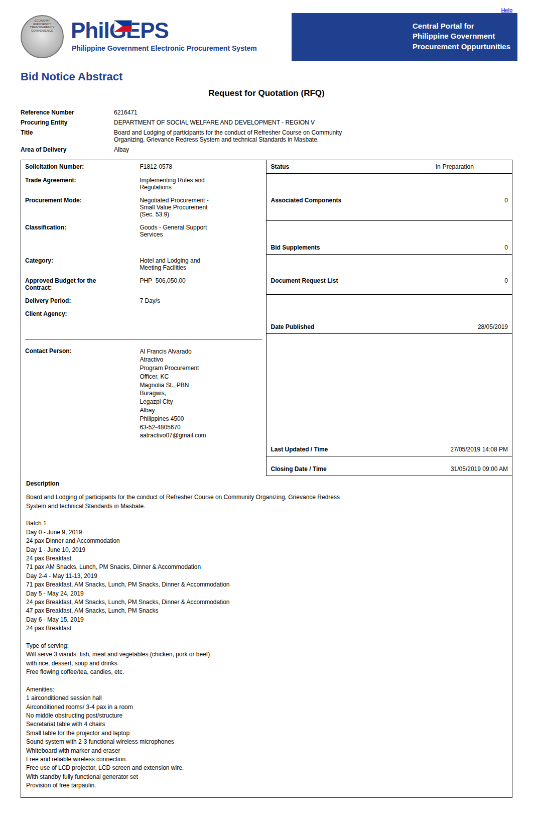Help
ECONOMY
EFFICIENCY
TRANSPARENCY
CONVENIENCE
Phil GEPS
Philippine Government Electronic Procurement System
Central Portal for
Philippine Government
Procurement Oppurtunities
Bid Notice Abstract
Request for Quotation (RFQ)
| Reference Number | 6216471 |
| Procuring Entity | DEPARTMENT OF SOCIAL WELFARE AND DEVELOPMENT - REGION V |
| Title | Board and Lodging of participants for the conduct of Refresher Course on Community Organizing, Grievance Redress System and technical Standards in Masbate. |
| Area of Delivery | Albay |
| Solicitation Number: | F1812-0578 | Status | In-Preparation |
| Trade Agreement: | Implementing Rules and Regulations | | |
| Procurement Mode: | Negotiated Procurement - Small Value Procurement (Sec. 53.9) | Associated Components | 0 |
| Classification: | Goods - General Support Services | | |
| | | Bid Supplements | 0 |
| Category: | Hotel and Lodging and Meeting Facilities | | |
| Approved Budget for the Contract: | PHP 506,050.00 | Document Request List | 0 |
| Delivery Period: | 7 Day/s | | |
| Client Agency: | | | |
| | | Date Published | 28/05/2019 |
| Contact Person: | Al Francis Alvarado Atractivo Program Procurement Officer, KC Magnolia St., PBN Buragwis, Legazpi City Albay Philippines 4500 63-52-4805670 aatractivo07@gmail.com | | |
| | | Last Updated / Time | 27/05/2019 14:08 PM |
| | | Closing Date / Time | 31/05/2019 09:00 AM |
Description
Board and Lodging of participants for the conduct of Refresher Course on Community Organizing, Grievance Redress System and technical Standards in Masbate. Batch 1 Day 0 - June 9, 2019 24 pax Dinner and Accommodation Day 1 - June 10, 2019 24 pax Breakfast 71 pax AM Snacks, Lunch, PM Snacks, Dinner & Accommodation Day 2-4 - May 11-13, 2019 71 pax Breakfast, AM Snacks, Lunch, PM Snacks, Dinner & Accommodation Day 5 - May 24, 2019 24 pax Breakfast, AM Snacks, Lunch, PM Snacks, Dinner & Accommodation 47 pax Breakfast, AM Snacks, Lunch, PM Snacks Day 6 - May 15, 2019 24 pax Breakfast Type of serving: Will serve 3 viands: fish, meat and vegetables (chicken, pork or beef) with rice, dessert, soup and drinks. Free flowing coffee/tea, candies, etc. Amenities: 1 airconditioned session hall Airconditioned rooms/ 3-4 pax in a room No middle obstructing post/structure Secretariat table with 4 chairs Small table for the projector and laptop Sound system with 2-3 functional wireless microphones Whiteboard with marker and eraser Free and reliable wireless connection. Free use of LCD projector, LCD screen and extension wire. With standby fully functional generator set Provision of free tarpaulin.